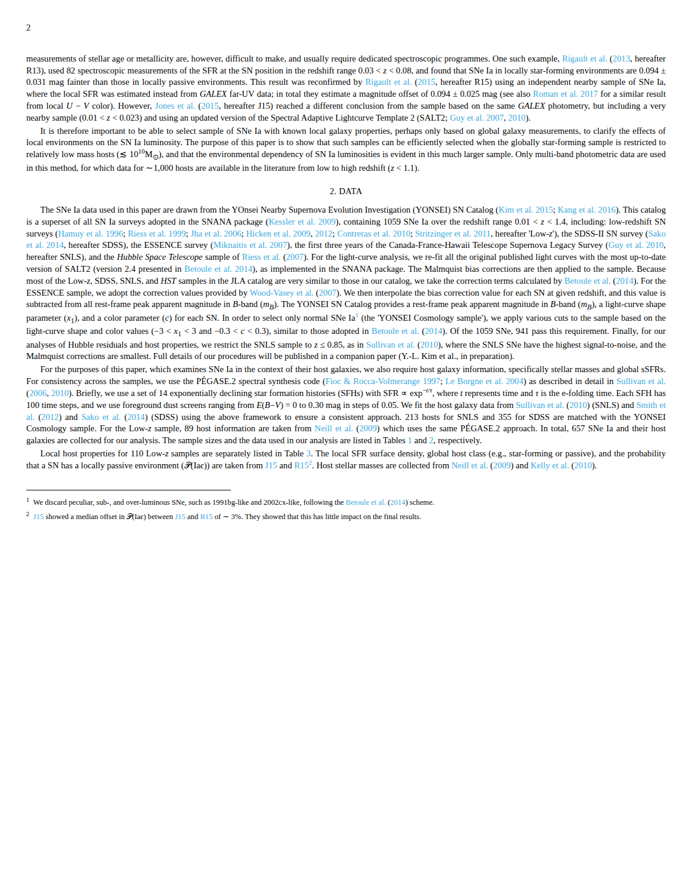2
measurements of stellar age or metallicity are, however, difficult to make, and usually require dedicated spectroscopic programmes. One such example, Rigault et al. (2013, hereafter R13), used 82 spectroscopic measurements of the SFR at the SN position in the redshift range 0.03 < z < 0.08, and found that SNe Ia in locally star-forming environments are 0.094 ± 0.031 mag fainter than those in locally passive environments. This result was reconfirmed by Rigault et al. (2015, hereafter R15) using an independent nearby sample of SNe Ia, where the local SFR was estimated instead from GALEX far-UV data; in total they estimate a magnitude offset of 0.094 ± 0.025 mag (see also Roman et al. 2017 for a similar result from local U − V color). However, Jones et al. (2015, hereafter J15) reached a different conclusion from the sample based on the same GALEX photometry, but including a very nearby sample (0.01 < z < 0.023) and using an updated version of the Spectral Adaptive Lightcurve Template 2 (SALT2; Guy et al. 2007, 2010).
It is therefore important to be able to select sample of SNe Ia with known local galaxy properties, perhaps only based on global galaxy measurements, to clarify the effects of local environments on the SN Ia luminosity. The purpose of this paper is to show that such samples can be efficiently selected when the globally star-forming sample is restricted to relatively low mass hosts (≲ 1010M⊙), and that the environmental dependency of SN Ia luminosities is evident in this much larger sample. Only multi-band photometric data are used in this method, for which data for ∼1,000 hosts are available in the literature from low to high redshift (z < 1.1).
2. DATA
The SNe Ia data used in this paper are drawn from the YOnsei Nearby Supernova Evolution Investigation (YONSEI) SN Catalog (Kim et al. 2015; Kang et al. 2016). This catalog is a superset of all SN Ia surveys adopted in the SNANA package (Kessler et al. 2009), containing 1059 SNe Ia over the redshift range 0.01 < z < 1.4, including: low-redshift SN surveys (Hamuy et al. 1996; Riess et al. 1999; Jha et al. 2006; Hicken et al. 2009, 2012; Contreras et al. 2010; Stritzinger et al. 2011, hereafter 'Low-z'), the SDSS-II SN survey (Sako et al. 2014, hereafter SDSS), the ESSENCE survey (Miknaitis et al. 2007), the first three years of the Canada-France-Hawaii Telescope Supernova Legacy Survey (Guy et al. 2010, hereafter SNLS), and the Hubble Space Telescope sample of Riess et al. (2007). For the light-curve analysis, we re-fit all the original published light curves with the most up-to-date version of SALT2 (version 2.4 presented in Betoule et al. 2014), as implemented in the SNANA package. The Malmquist bias corrections are then applied to the sample. Because most of the Low-z, SDSS, SNLS, and HST samples in the JLA catalog are very similar to those in our catalog, we take the correction terms calculated by Betoule et al. (2014). For the ESSENCE sample, we adopt the correction values provided by Wood-Vasey et al. (2007). We then interpolate the bias correction value for each SN at given redshift, and this value is subtracted from all rest-frame peak apparent magnitude in B-band (mB). The YONSEI SN Catalog provides a rest-frame peak apparent magnitude in B-band (mB), a light-curve shape parameter (x1), and a color parameter (c) for each SN. In order to select only normal SNe Ia1 (the 'YONSEI Cosmology sample'), we apply various cuts to the sample based on the light-curve shape and color values (−3 < x1 < 3 and −0.3 < c < 0.3), similar to those adopted in Betoule et al. (2014). Of the 1059 SNe, 941 pass this requirement. Finally, for our analyses of Hubble residuals and host properties, we restrict the SNLS sample to z ≤ 0.85, as in Sullivan et al. (2010), where the SNLS SNe have the highest signal-to-noise, and the Malmquist corrections are smallest. Full details of our procedures will be published in a companion paper (Y.-L. Kim et al., in preparation).
For the purposes of this paper, which examines SNe Ia in the context of their host galaxies, we also require host galaxy information, specifically stellar masses and global sSFRs. For consistency across the samples, we use the PÉGASE.2 spectral synthesis code (Fioc & Rocca-Volmerange 1997; Le Borgne et al. 2004) as described in detail in Sullivan et al. (2006, 2010). Briefly, we use a set of 14 exponentially declining star formation histories (SFHs) with SFR ∝ exp−t/τ, where t represents time and τ is the e-folding time. Each SFH has 100 time steps, and we use foreground dust screens ranging from E(B−V) = 0 to 0.30 mag in steps of 0.05. We fit the host galaxy data from Sullivan et al. (2010) (SNLS) and Smith et al. (2012) and Sako et al. (2014) (SDSS) using the above framework to ensure a consistent approach. 213 hosts for SNLS and 355 for SDSS are matched with the YONSEI Cosmology sample. For the Low-z sample, 89 host information are taken from Neill et al. (2009) which uses the same PÉGASE.2 approach. In total, 657 SNe Ia and their host galaxies are collected for our analysis. The sample sizes and the data used in our analysis are listed in Tables 1 and 2, respectively.
Local host properties for 110 Low-z samples are separately listed in Table 3. The local SFR surface density, global host class (e.g., star-forming or passive), and the probability that a SN has a locally passive environment (𝒫(Iaϵ)) are taken from J15 and R152. Host stellar masses are collected from Neill et al. (2009) and Kelly et al. (2010).
1 We discard peculiar, sub-, and over-luminous SNe, such as 1991bg-like and 2002cx-like, following the Betoule et al. (2014) scheme.
2 J15 showed a median offset in 𝒫(Iaϵ) between J15 and R15 of ∼ 3%. They showed that this has little impact on the final results.